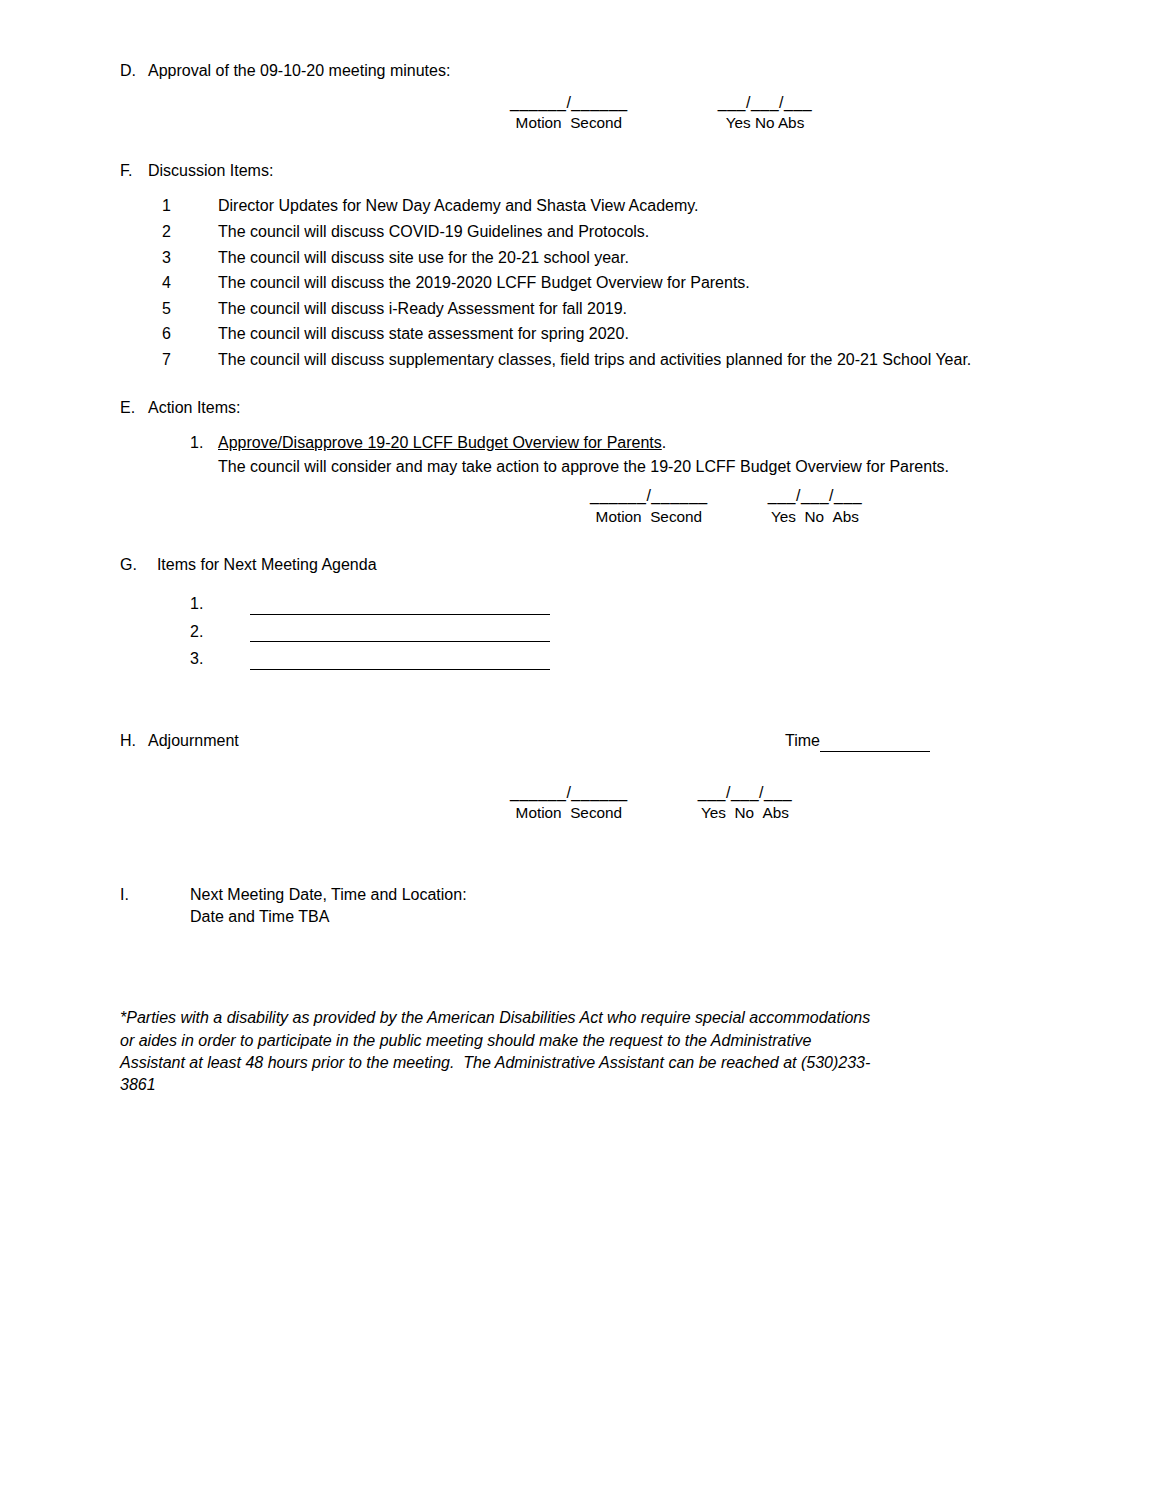D. Approval of the 09-10-20 meeting minutes:
______/______
Motion Second
___/___/___
Yes No Abs
F. Discussion Items:
1 Director Updates for New Day Academy and Shasta View Academy.
2 The council will discuss COVID-19 Guidelines and Protocols.
3 The council will discuss site use for the 20-21 school year.
4 The council will discuss the 2019-2020 LCFF Budget Overview for Parents.
5 The council will discuss i-Ready Assessment for fall 2019.
6 The council will discuss state assessment for spring 2020.
7 The council will discuss supplementary classes, field trips and activities planned for the 20-21 School Year.
E. Action Items:
1. Approve/Disapprove 19-20 LCFF Budget Overview for Parents.
The council will consider and may take action to approve the 19-20 LCFF Budget Overview for Parents.
______/______
Motion Second
___/___/___
Yes No Abs
G. Items for Next Meeting Agenda
1.
2.
3.
H. Adjournment
Time
______/______
Motion Second
___/___/___
Yes No Abs
I. Next Meeting Date, Time and Location:
Date and Time TBA
*Parties with a disability as provided by the American Disabilities Act who require special accommodations or aides in order to participate in the public meeting should make the request to the Administrative Assistant at least 48 hours prior to the meeting. The Administrative Assistant can be reached at (530)233-3861